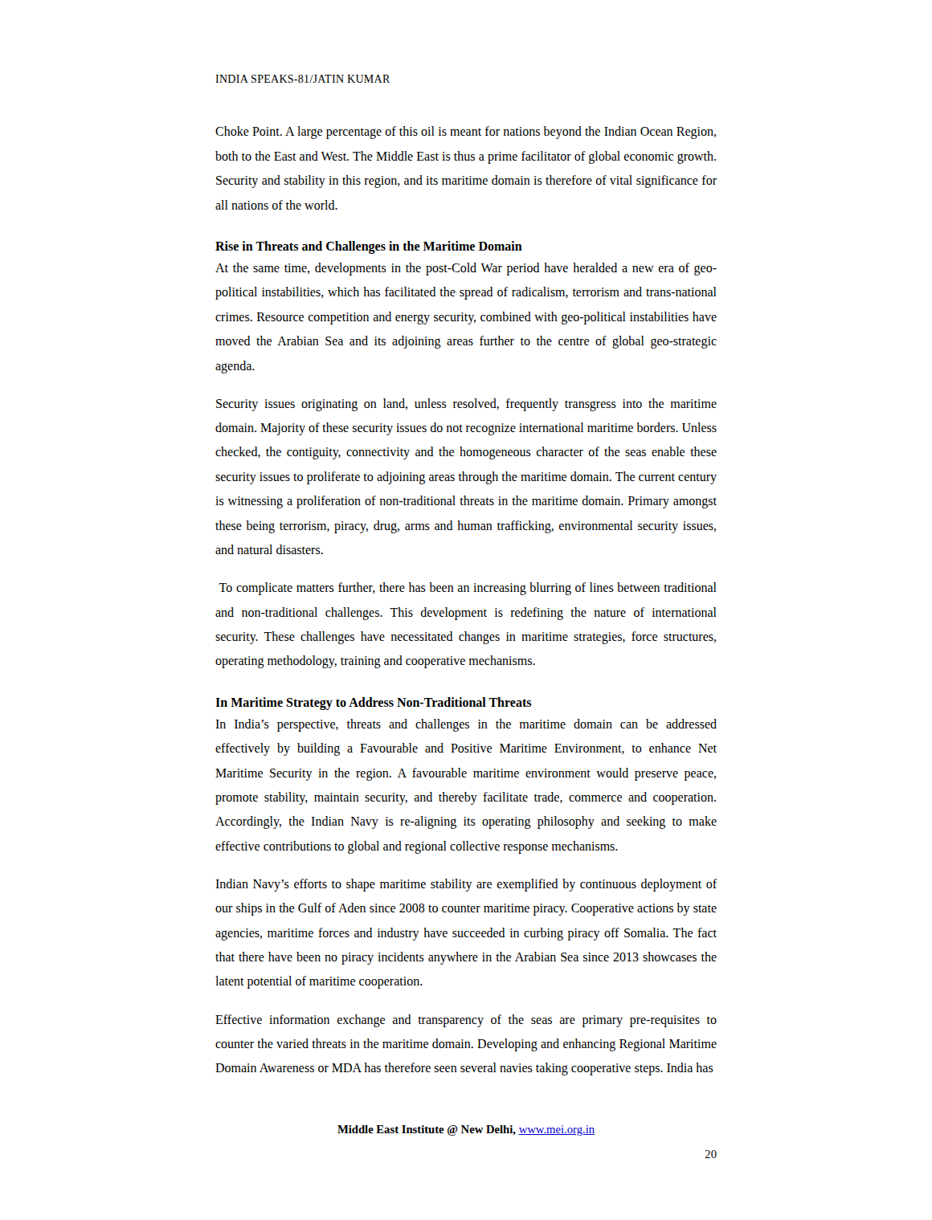INDIA SPEAKS-81/JATIN KUMAR
Choke Point. A large percentage of this oil is meant for nations beyond the Indian Ocean Region, both to the East and West. The Middle East is thus a prime facilitator of global economic growth. Security and stability in this region, and its maritime domain is therefore of vital significance for all nations of the world.
Rise in Threats and Challenges in the Maritime Domain
At the same time, developments in the post-Cold War period have heralded a new era of geo-political instabilities, which has facilitated the spread of radicalism, terrorism and trans-national crimes. Resource competition and energy security, combined with geo-political instabilities have moved the Arabian Sea and its adjoining areas further to the centre of global geo-strategic agenda.
Security issues originating on land, unless resolved, frequently transgress into the maritime domain. Majority of these security issues do not recognize international maritime borders. Unless checked, the contiguity, connectivity and the homogeneous character of the seas enable these security issues to proliferate to adjoining areas through the maritime domain. The current century is witnessing a proliferation of non-traditional threats in the maritime domain. Primary amongst these being terrorism, piracy, drug, arms and human trafficking, environmental security issues, and natural disasters.
To complicate matters further, there has been an increasing blurring of lines between traditional and non-traditional challenges. This development is redefining the nature of international security. These challenges have necessitated changes in maritime strategies, force structures, operating methodology, training and cooperative mechanisms.
In Maritime Strategy to Address Non-Traditional Threats
In India’s perspective, threats and challenges in the maritime domain can be addressed effectively by building a Favourable and Positive Maritime Environment, to enhance Net Maritime Security in the region. A favourable maritime environment would preserve peace, promote stability, maintain security, and thereby facilitate trade, commerce and cooperation. Accordingly, the Indian Navy is re-aligning its operating philosophy and seeking to make effective contributions to global and regional collective response mechanisms.
Indian Navy’s efforts to shape maritime stability are exemplified by continuous deployment of our ships in the Gulf of Aden since 2008 to counter maritime piracy. Cooperative actions by state agencies, maritime forces and industry have succeeded in curbing piracy off Somalia. The fact that there have been no piracy incidents anywhere in the Arabian Sea since 2013 showcases the latent potential of maritime cooperation.
Effective information exchange and transparency of the seas are primary pre-requisites to counter the varied threats in the maritime domain. Developing and enhancing Regional Maritime Domain Awareness or MDA has therefore seen several navies taking cooperative steps. India has
Middle East Institute @ New Delhi, www.mei.org.in
20